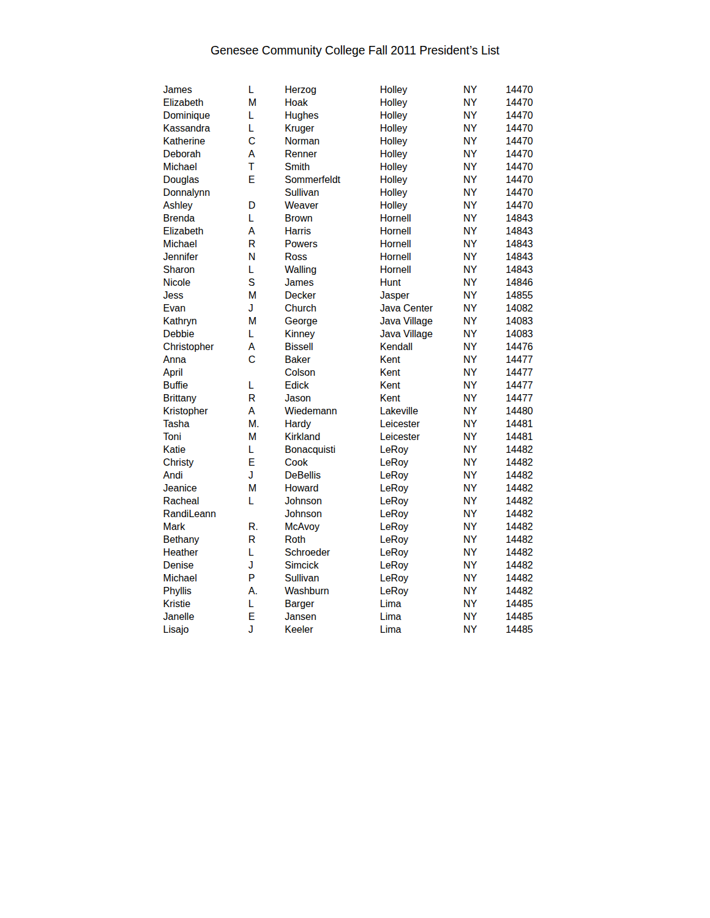Genesee Community College Fall 2011 President’s List
| James | L | Herzog | Holley | NY | 14470 |
| Elizabeth | M | Hoak | Holley | NY | 14470 |
| Dominique | L | Hughes | Holley | NY | 14470 |
| Kassandra | L | Kruger | Holley | NY | 14470 |
| Katherine | C | Norman | Holley | NY | 14470 |
| Deborah | A | Renner | Holley | NY | 14470 |
| Michael | T | Smith | Holley | NY | 14470 |
| Douglas | E | Sommerfeldt | Holley | NY | 14470 |
| Donnalynn | | Sullivan | Holley | NY | 14470 |
| Ashley | D | Weaver | Holley | NY | 14470 |
| Brenda | L | Brown | Hornell | NY | 14843 |
| Elizabeth | A | Harris | Hornell | NY | 14843 |
| Michael | R | Powers | Hornell | NY | 14843 |
| Jennifer | N | Ross | Hornell | NY | 14843 |
| Sharon | L | Walling | Hornell | NY | 14843 |
| Nicole | S | James | Hunt | NY | 14846 |
| Jess | M | Decker | Jasper | NY | 14855 |
| Evan | J | Church | Java Center | NY | 14082 |
| Kathryn | M | George | Java Village | NY | 14083 |
| Debbie | L | Kinney | Java Village | NY | 14083 |
| Christopher | A | Bissell | Kendall | NY | 14476 |
| Anna | C | Baker | Kent | NY | 14477 |
| April | | Colson | Kent | NY | 14477 |
| Buffie | L | Edick | Kent | NY | 14477 |
| Brittany | R | Jason | Kent | NY | 14477 |
| Kristopher | A | Wiedemann | Lakeville | NY | 14480 |
| Tasha | M. | Hardy | Leicester | NY | 14481 |
| Toni | M | Kirkland | Leicester | NY | 14481 |
| Katie | L | Bonacquisti | LeRoy | NY | 14482 |
| Christy | E | Cook | LeRoy | NY | 14482 |
| Andi | J | DeBellis | LeRoy | NY | 14482 |
| Jeanice | M | Howard | LeRoy | NY | 14482 |
| Racheal | L | Johnson | LeRoy | NY | 14482 |
| RandiLeann | | Johnson | LeRoy | NY | 14482 |
| Mark | R. | McAvoy | LeRoy | NY | 14482 |
| Bethany | R | Roth | LeRoy | NY | 14482 |
| Heather | L | Schroeder | LeRoy | NY | 14482 |
| Denise | J | Simcick | LeRoy | NY | 14482 |
| Michael | P | Sullivan | LeRoy | NY | 14482 |
| Phyllis | A. | Washburn | LeRoy | NY | 14482 |
| Kristie | L | Barger | Lima | NY | 14485 |
| Janelle | E | Jansen | Lima | NY | 14485 |
| Lisajo | J | Keeler | Lima | NY | 14485 |